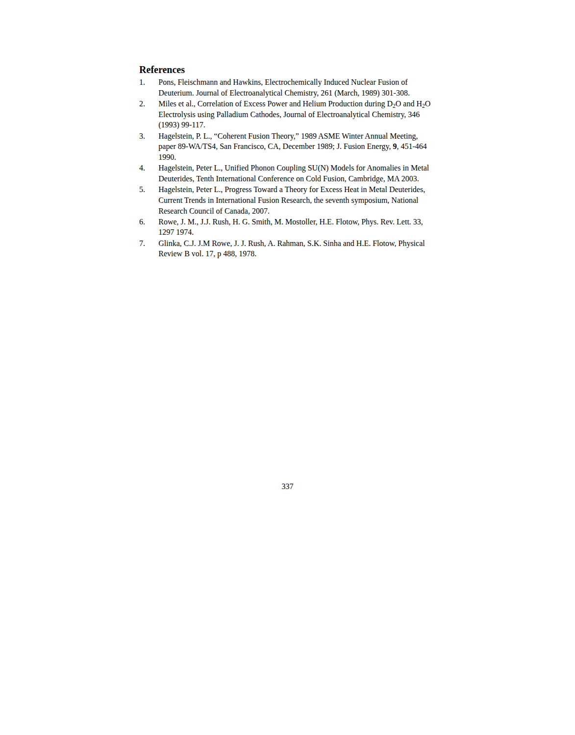References
1. Pons, Fleischmann and Hawkins, Electrochemically Induced Nuclear Fusion of Deuterium. Journal of Electroanalytical Chemistry, 261 (March, 1989) 301-308.
2. Miles et al., Correlation of Excess Power and Helium Production during D2O and H2O Electrolysis using Palladium Cathodes, Journal of Electroanalytical Chemistry, 346 (1993) 99-117.
3. Hagelstein, P. L., “Coherent Fusion Theory,” 1989 ASME Winter Annual Meeting, paper 89-WA/TS4, San Francisco, CA, December 1989; J. Fusion Energy, 9, 451-464 1990.
4. Hagelstein, Peter L., Unified Phonon Coupling SU(N) Models for Anomalies in Metal Deuterides, Tenth International Conference on Cold Fusion, Cambridge, MA 2003.
5. Hagelstein, Peter L., Progress Toward a Theory for Excess Heat in Metal Deuterides, Current Trends in International Fusion Research, the seventh symposium, National Research Council of Canada, 2007.
6. Rowe, J. M., J.J. Rush, H. G. Smith, M. Mostoller, H.E. Flotow, Phys. Rev. Lett. 33, 1297 1974.
7. Glinka, C.J. J.M Rowe, J. J. Rush, A. Rahman, S.K. Sinha and H.E. Flotow, Physical Review B vol. 17, p 488, 1978.
337